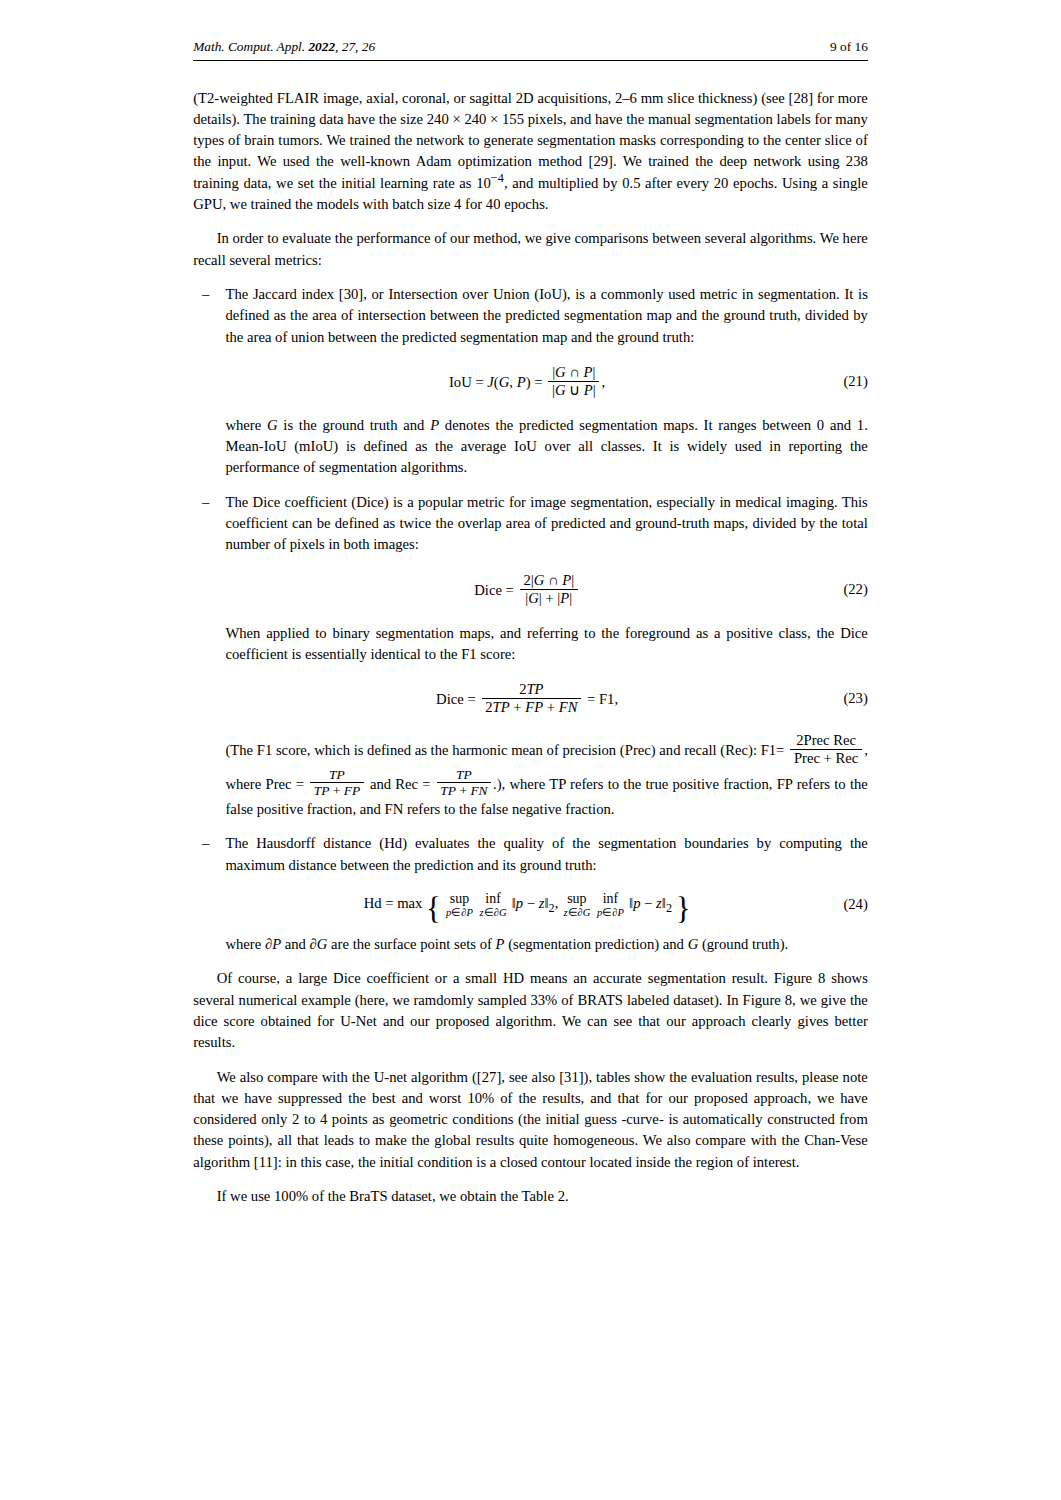Math. Comput. Appl. 2022, 27, 26 9 of 16
(T2-weighted FLAIR image, axial, coronal, or sagittal 2D acquisitions, 2–6 mm slice thickness) (see [28] for more details). The training data have the size 240 × 240 × 155 pixels, and have the manual segmentation labels for many types of brain tumors. We trained the network to generate segmentation masks corresponding to the center slice of the input. We used the well-known Adam optimization method [29]. We trained the deep network using 238 training data, we set the initial learning rate as 10−4, and multiplied by 0.5 after every 20 epochs. Using a single GPU, we trained the models with batch size 4 for 40 epochs.
In order to evaluate the performance of our method, we give comparisons between several algorithms. We here recall several metrics:
The Jaccard index [30], or Intersection over Union (IoU), is a commonly used metric in segmentation. It is defined as the area of intersection between the predicted segmentation map and the ground truth, divided by the area of union between the predicted segmentation map and the ground truth:
IoU = J(G, P) = |G ∩ P||G ∪ P|,
(21)
where G is the ground truth and P denotes the predicted segmentation maps. It ranges between 0 and 1. Mean-IoU (mIoU) is defined as the average IoU over all classes. It is widely used in reporting the performance of segmentation algorithms.
The Dice coefficient (Dice) is a popular metric for image segmentation, especially in medical imaging. This coefficient can be defined as twice the overlap area of predicted and ground-truth maps, divided by the total number of pixels in both images:
Dice = 2|G ∩ P||G| + |P|
(22)
When applied to binary segmentation maps, and referring to the foreground as a positive class, the Dice coefficient is essentially identical to the F1 score:
Dice = 2TP 2TP + FP + FN = F1,
(23)
(The F1 score, which is defined as the harmonic mean of precision (Prec) and recall (Rec): F1= 2Prec Rec Prec + Rec, where Prec = TP TP + FP and Rec = TP TP + FN.), where TP refers to the true positive fraction, FP refers to the false positive fraction, and FN refers to the false negative fraction.
The Hausdorff distance (Hd) evaluates the quality of the segmentation boundaries by computing the maximum distance between the prediction and its ground truth:
Hd = max { sup p∈∂P inf z∈∂G ‖p − z‖2, sup z∈∂G inf p∈∂P ‖p − z‖2 }
(24)
where ∂P and ∂G are the surface point sets of P (segmentation prediction) and G (ground truth).
Of course, a large Dice coefficient or a small HD means an accurate segmentation result. Figure 8 shows several numerical example (here, we ramdomly sampled 33% of BRATS labeled dataset). In Figure 8, we give the dice score obtained for U-Net and our proposed algorithm. We can see that our approach clearly gives better results.
We also compare with the U-net algorithm ([27], see also [31]), tables show the evaluation results, please note that we have suppressed the best and worst 10% of the results, and that for our proposed approach, we have considered only 2 to 4 points as geometric conditions (the initial guess -curve- is automatically constructed from these points), all that leads to make the global results quite homogeneous. We also compare with the Chan-Vese algorithm [11]: in this case, the initial condition is a closed contour located inside the region of interest.
If we use 100% of the BraTS dataset, we obtain the Table 2.